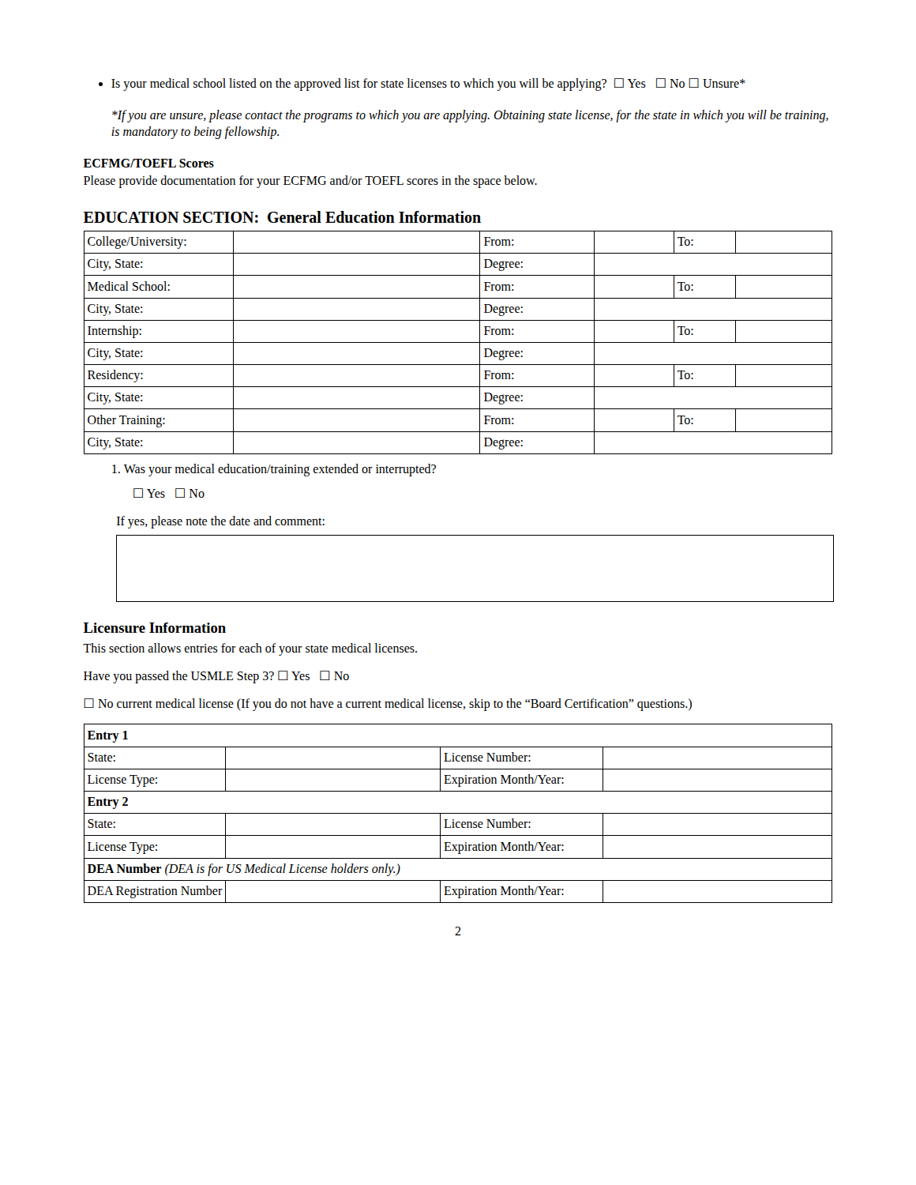Is your medical school listed on the approved list for state licenses to which you will be applying? ☐ Yes ☐ No ☐ Unsure*
*If you are unsure, please contact the programs to which you are applying. Obtaining state license, for the state in which you will be training, is mandatory to being fellowship.
ECFMG/TOEFL Scores
Please provide documentation for your ECFMG and/or TOEFL scores in the space below.
EDUCATION SECTION: General Education Information
| College/University: | | From: | | To: | |
| City, State: | | Degree: | |
| Medical School: | | From: | | To: | |
| City, State: | | Degree: | |
| Internship: | | From: | | To: | |
| City, State: | | Degree: | |
| Residency: | | From: | | To: | |
| City, State: | | Degree: | |
| Other Training: | | From: | | To: | |
| City, State: | | Degree: | |
Was your medical education/training extended or interrupted?
☐ Yes ☐ No
If yes, please note the date and comment:
Licensure Information
This section allows entries for each of your state medical licenses.
Have you passed the USMLE Step 3? ☐ Yes ☐ No
☐ No current medical license (If you do not have a current medical license, skip to the “Board Certification” questions.)
| Entry 1 |
| State: | | License Number: | |
| License Type: | | Expiration Month/Year: | |
| Entry 2 |
| State: | | License Number: | |
| License Type: | | Expiration Month/Year: | |
| DEA Number (DEA is for US Medical License holders only.) |
| DEA Registration Number | | Expiration Month/Year: | |
2